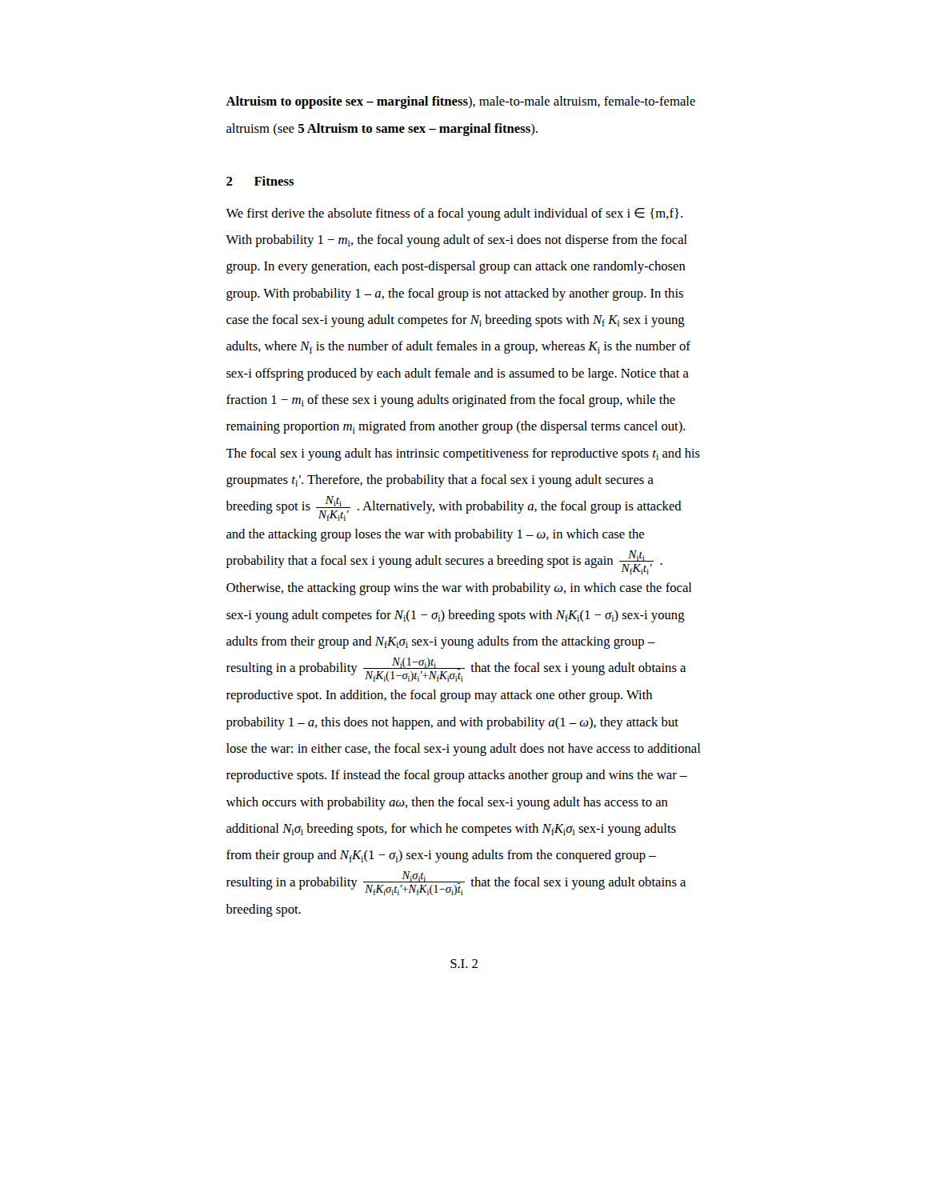Altruism to opposite sex – marginal fitness), male-to-male altruism, female-to-female altruism (see 5 Altruism to same sex – marginal fitness).
2 Fitness
We first derive the absolute fitness of a focal young adult individual of sex i ∈ {m,f}. With probability 1 − mi, the focal young adult of sex-i does not disperse from the focal group. In every generation, each post-dispersal group can attack one randomly-chosen group. With probability 1 – a, the focal group is not attacked by another group. In this case the focal sex-i young adult competes for Ni breeding spots with Nf Ki sex i young adults, where Nf is the number of adult females in a group, whereas Ki is the number of sex-i offspring produced by each adult female and is assumed to be large. Notice that a fraction 1 − mi of these sex i young adults originated from the focal group, while the remaining proportion mi migrated from another group (the dispersal terms cancel out). The focal sex i young adult has intrinsic competitiveness for reproductive spots ti and his groupmates ti′. Therefore, the probability that a focal sex i young adult secures a breeding spot is Niti NfKiti′ . Alternatively, with probability a, the focal group is attacked and the attacking group loses the war with probability 1 – ω, in which case the probability that a focal sex i young adult secures a breeding spot is again Niti NfKiti′ . Otherwise, the attacking group wins the war with probability ω, in which case the focal sex-i young adult competes for Ni(1 − σi) breeding spots with NfKi(1 − σi) sex-i young adults from their group and NfKiσi sex-i young adults from the attacking group – resulting in a probability Ni(1−σi)ti NfKi(1−σi)ti′+NfKiσiti that the focal sex i young adult obtains a reproductive spot. In addition, the focal group may attack one other group. With probability 1 – a, this does not happen, and with probability a(1 – ω), they attack but lose the war: in either case, the focal sex-i young adult does not have access to additional reproductive spots. If instead the focal group attacks another group and wins the war – which occurs with probability aω, then the focal sex-i young adult has access to an additional Niσi breeding spots, for which he competes with NfKiσi sex-i young adults from their group and NfKi(1 − σi) sex-i young adults from the conquered group – resulting in a probability Niσiti NfKiσiti′+NfKi(1−σi)ti that the focal sex i young adult obtains a breeding spot.
S.I. 2